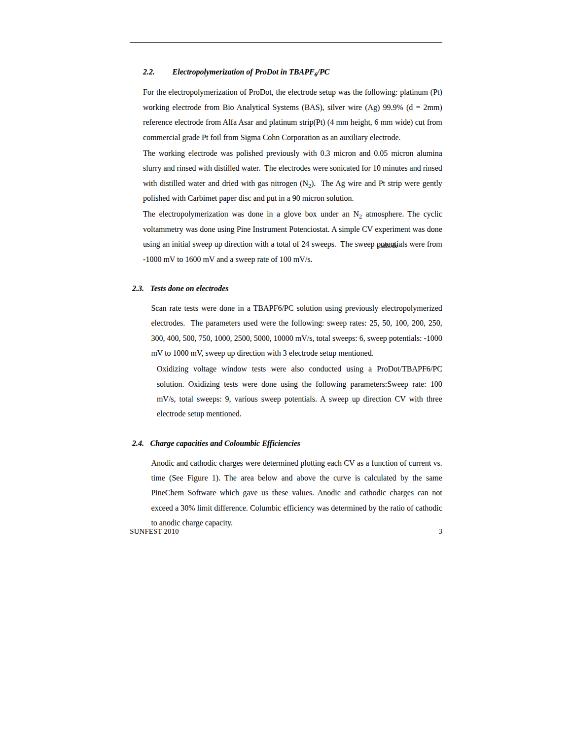2.2. Electropolymerization of ProDot in TBAPF6/PC
For the electropolymerization of ProDot, the electrode setup was the following: platinum (Pt) working electrode from Bio Analytical Systems (BAS), silver wire (Ag) 99.9% (d = 2mm) reference electrode from Alfa Asar and platinum strip(Pt) (4 mm height, 6 mm wide) cut from commercial grade Pt foil from Sigma Cohn Corporation as an auxiliary electrode.
The working electrode was polished previously with 0.3 micron and 0.05 micron alumina slurry and rinsed with distilled water. The electrodes were sonicated for 10 minutes and rinsed with distilled water and dried with gas nitrogen (N2). The Ag wire and Pt strip were gently polished with Carbimet paper disc and put in a 90 micron solution.
The electropolymerization was done in a glove box under an N2 atmosphere. The cyclic voltammetry was done using Pine Instrument Potenciostat. A simple CV experiment was done using an initial sweep up direction with a total of 24 sweeps. The sweep potentials wereCathode from -1000 mV to 1600 mV and a sweep rate of 100 mV/s.
2.3. Tests done on electrodes
Scan rate tests were done in a TBAPF6/PC solution using previously electropolymerized electrodes. The parameters used were the following: sweep rates: 25, 50, 100, 200, 250, 300, 400, 500, 750, 1000, 2500, 5000, 10000 mV/s, total sweeps: 6, sweep potentials: -1000 mV to 1000 mV, sweep up direction with 3 electrode setup mentioned.
Oxidizing voltage window tests were also conducted using a ProDot/TBAPF6/PC solution. Oxidizing tests were done using the following parameters:Sweep rate: 100 mV/s, total sweeps: 9, various sweep potentials. A sweep up direction CV with three electrode setup mentioned.
2.4. Charge capacities and Coloumbic Efficiencies
Anodic and cathodic charges were determined plotting each CV as a function of current vs. time (See Figure 1). The area below and above the curve is calculated by the same PineChem Software which gave us these values. Anodic and cathodic charges can not exceed a 30% limit difference. Columbic efficiency was determined by the ratio of cathodic to anodic charge capacity.
SUNFEST 2010 3